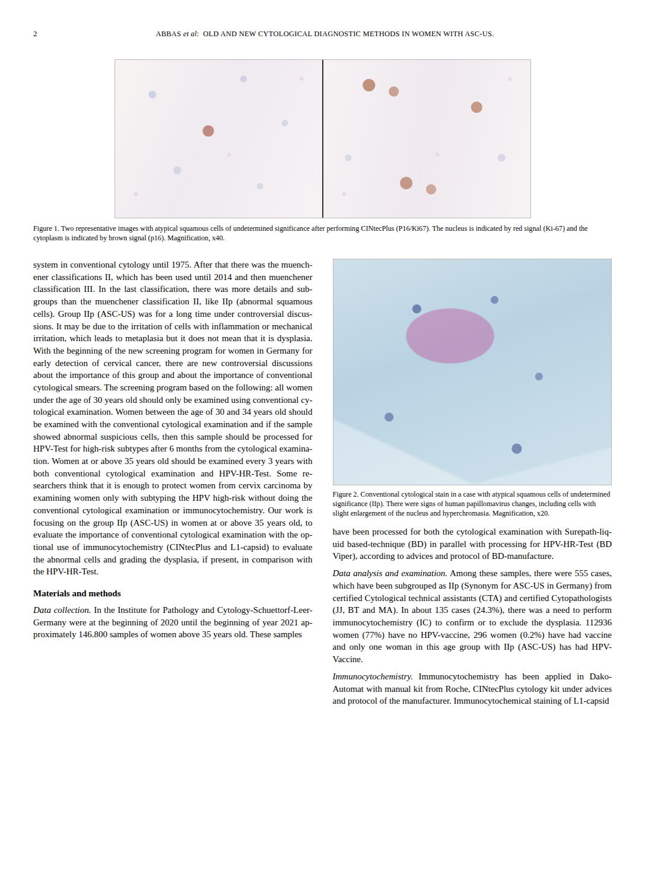2
ABBAS et al: OLD AND NEW CYTOLOGICAL DIAGNOSTIC METHODS IN WOMEN WITH ASC-US.
Figure 1. Two representative images with atypical squamous cells of undetermined significance after performing CINtecPlus (P16/Ki67). The nucleus is indicated by red signal (Ki-67) and the cytoplasm is indicated by brown signal (p16). Magnification, x40.
system in conventional cytology until 1975. After that there was the muenchener classifications II, which has been used until 2014 and then muenchener classification III. In the last classification, there was more details and subgroups than the muenchener classification II, like IIp (abnormal squamous cells). Group IIp (ASC-US) was for a long time under controversial discussions. It may be due to the irritation of cells with inflammation or mechanical irritation, which leads to metaplasia but it does not mean that it is dysplasia. With the beginning of the new screening program for women in Germany for early detection of cervical cancer, there are new controversial discussions about the importance of this group and about the importance of conventional cytological smears. The screening program based on the following: all women under the age of 30 years old should only be examined using conventional cytological examination. Women between the age of 30 and 34 years old should be examined with the conventional cytological examination and if the sample showed abnormal suspicious cells, then this sample should be processed for HPV-Test for high-risk subtypes after 6 months from the cytological examination. Women at or above 35 years old should be examined every 3 years with both conventional cytological examination and HPV-HR-Test. Some researchers think that it is enough to protect women from cervix carcinoma by examining women only with subtyping the HPV high-risk without doing the conventional cytological examination or immunocytochemistry. Our work is focusing on the group IIp (ASC-US) in women at or above 35 years old, to evaluate the importance of conventional cytological examination with the optional use of immunocytochemistry (CINtecPlus and L1-capsid) to evaluate the abnormal cells and grading the dysplasia, if present, in comparison with the HPV-HR-Test.
Materials and methods
Data collection. In the Institute for Pathology and Cytology-Schuettorf-Leer-Germany were at the beginning of 2020 until the beginning of year 2021 approximately 146.800 samples of women above 35 years old. These samples
Figure 2. Conventional cytological stain in a case with atypical squamous cells of undetermined significance (IIp). There were signs of human papillomavirus changes, including cells with slight enlargement of the nucleus and hyperchromasia. Magnification, x20.
have been processed for both the cytological examination with Surepath-liquid based-technique (BD) in parallel with processing for HPV-HR-Test (BD Viper), according to advices and protocol of BD-manufacture.
Data analysis and examination. Among these samples, there were 555 cases, which have been subgrouped as IIp (Synonym for ASC-US in Germany) from certified Cytological technical assistants (CTA) and certified Cytopathologists (JJ, BT and MA). In about 135 cases (24.3%), there was a need to perform immunocytochemistry (IC) to confirm or to exclude the dysplasia. 112936 women (77%) have no HPV-vaccine, 296 women (0.2%) have had vaccine and only one woman in this age group with IIp (ASC-US) has had HPV-Vaccine.
Immunocytochemistry. Immunocytochemistry has been applied in Dako-Automat with manual kit from Roche, CINtecPlus cytology kit under advices and protocol of the manufacturer. Immunocytochemical staining of L1-capsid